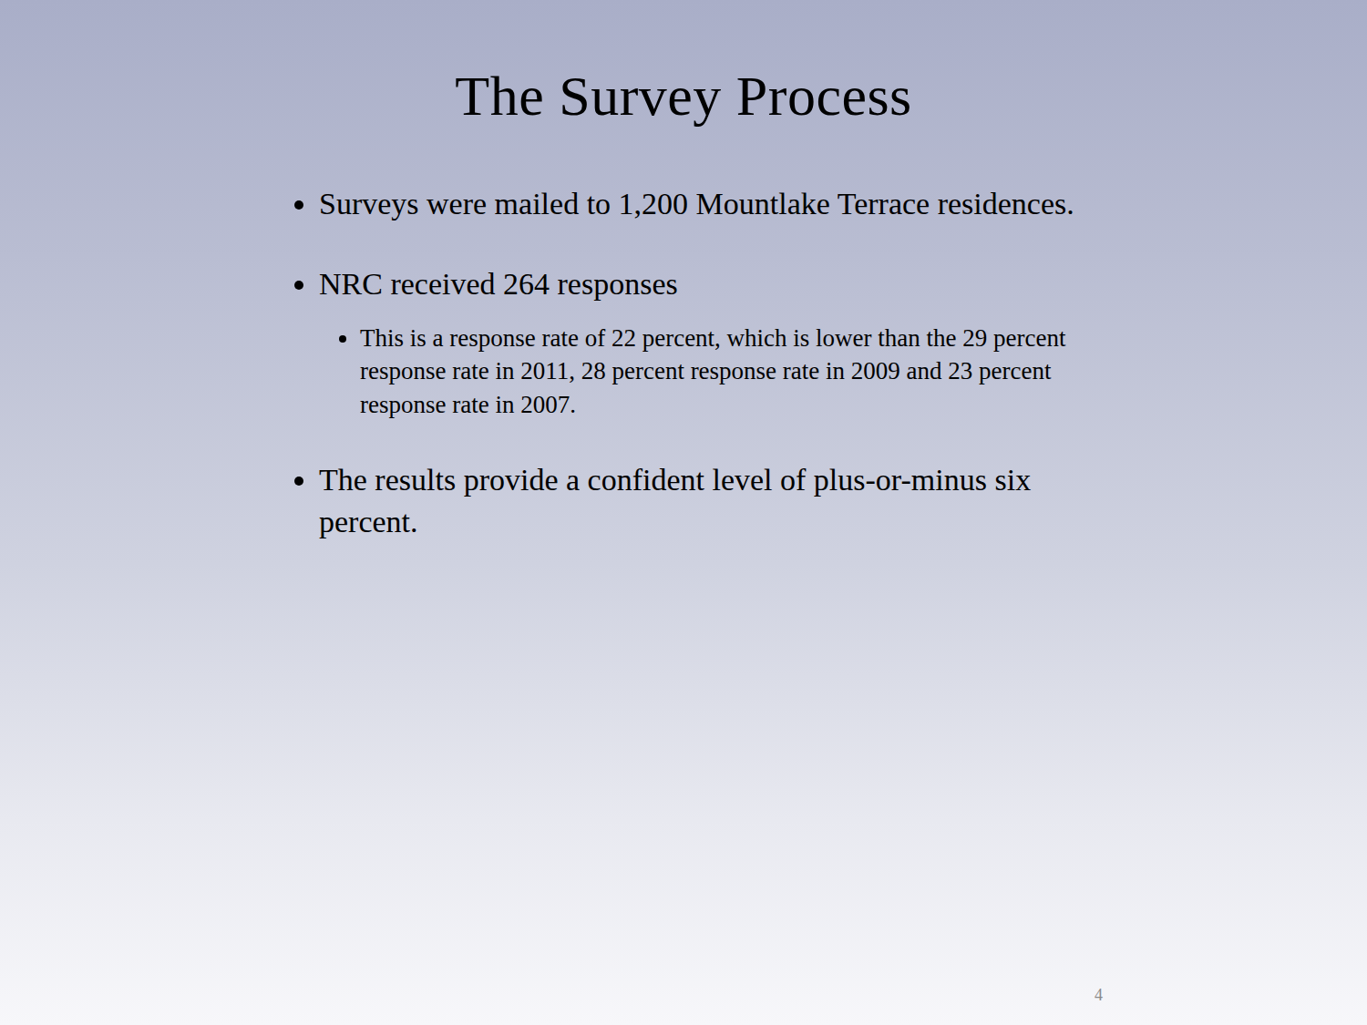The Survey Process
Surveys were mailed to 1,200 Mountlake Terrace residences.
NRC received 264 responses
This is a response rate of 22 percent, which is lower than the 29 percent response rate in 2011, 28 percent response rate in 2009 and 23 percent response rate in 2007.
The results provide a confident level of plus-or-minus six percent.
4